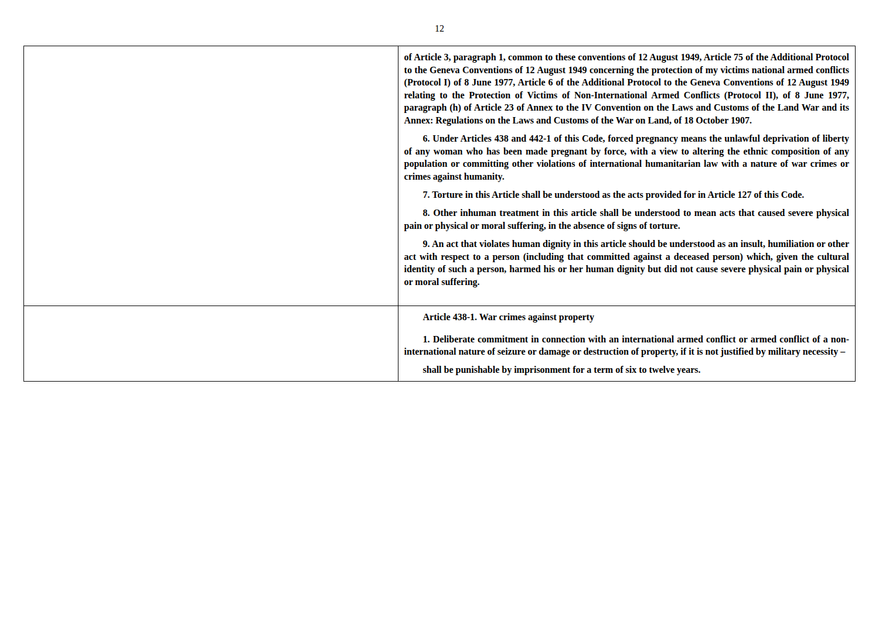12
| | of Article 3, paragraph 1, common to these conventions of 12 August 1949, Article 75 of the Additional Protocol to the Geneva Conventions of 12 August 1949 concerning the protection of my victims national armed conflicts (Protocol I) of 8 June 1977, Article 6 of the Additional Protocol to the Geneva Conventions of 12 August 1949 relating to the Protection of Victims of Non-International Armed Conflicts (Protocol II), of 8 June 1977, paragraph (h) of Article 23 of Annex to the IV Convention on the Laws and Customs of the Land War and its Annex: Regulations on the Laws and Customs of the War on Land, of 18 October 1907. 6. Under Articles 438 and 442-1 of this Code, forced pregnancy means the unlawful deprivation of liberty of any woman who has been made pregnant by force, with a view to altering the ethnic composition of any population or committing other violations of international humanitarian law with a nature of war crimes or crimes against humanity. 7. Torture in this Article shall be understood as the acts provided for in Article 127 of this Code. 8. Other inhuman treatment in this article shall be understood to mean acts that caused severe physical pain or physical or moral suffering, in the absence of signs of torture. 9. An act that violates human dignity in this article should be understood as an insult, humiliation or other act with respect to a person (including that committed against a deceased person) which, given the cultural identity of such a person, harmed his or her human dignity but did not cause severe physical pain or physical or moral suffering. |
| | Article 438-1. War crimes against property 1. Deliberate commitment in connection with an international armed conflict or armed conflict of a non-international nature of seizure or damage or destruction of property, if it is not justified by military necessity – shall be punishable by imprisonment for a term of six to twelve years. |